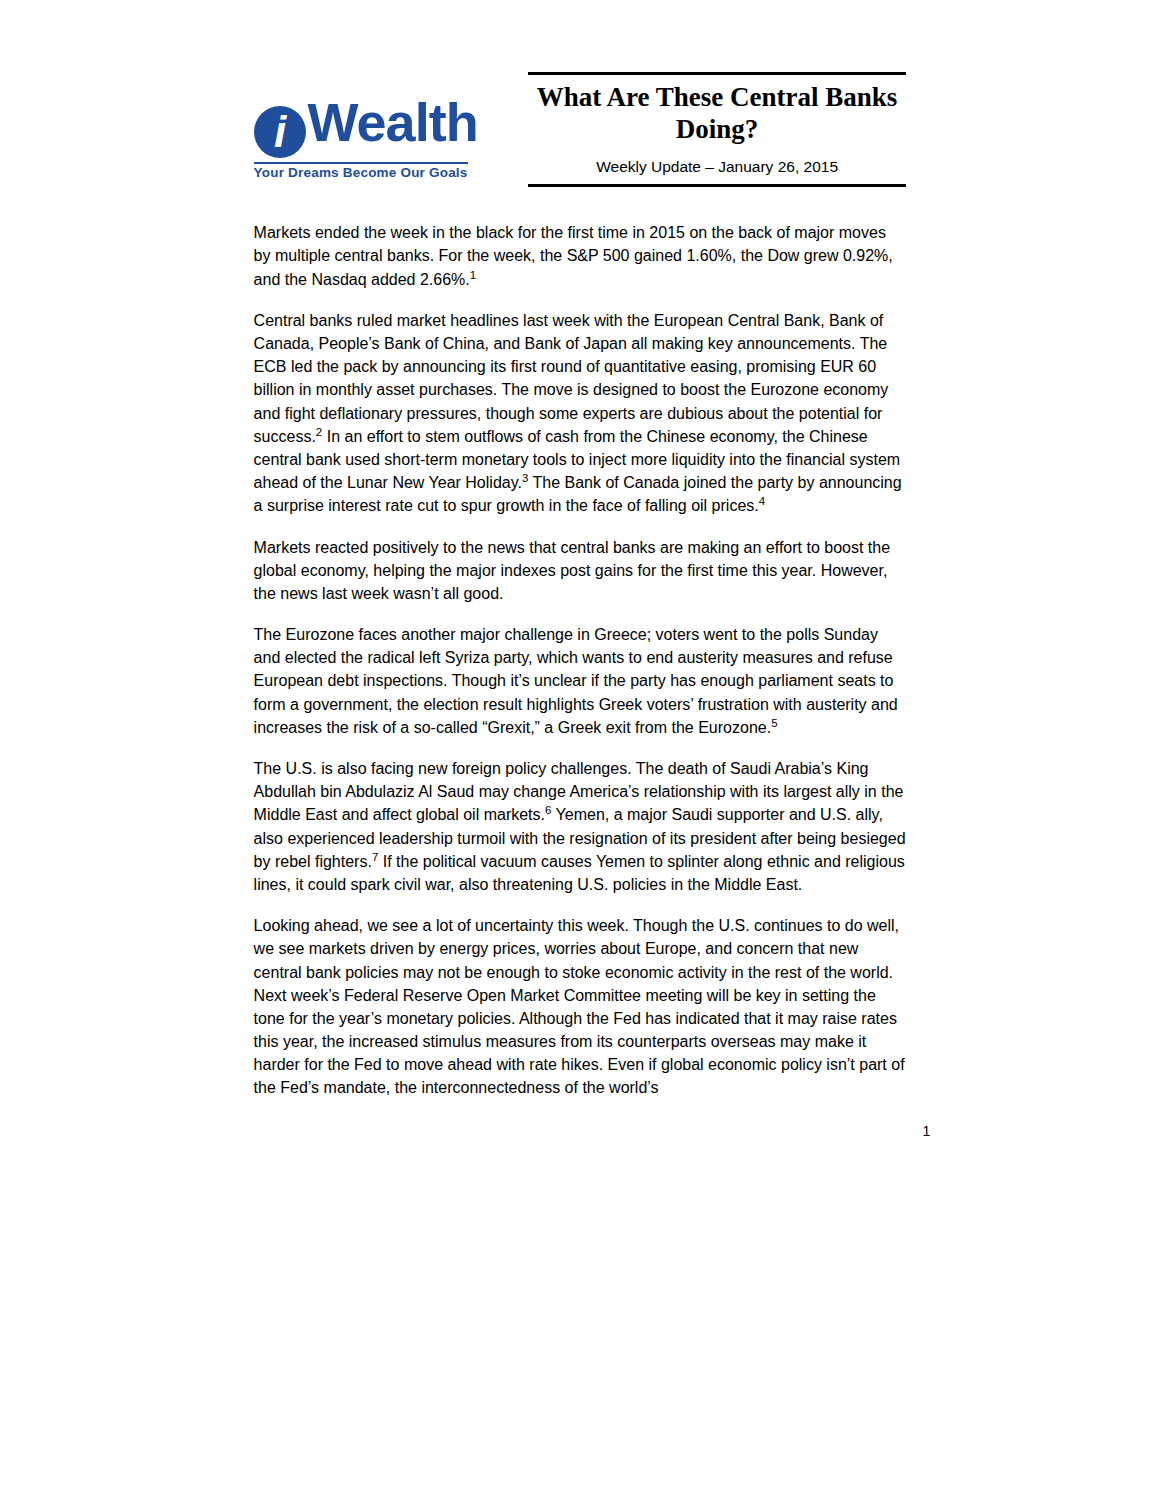i Wealth
Your Dreams Become Our Goals
What Are These Central Banks Doing?
Weekly Update – January 26, 2015
Markets ended the week in the black for the first time in 2015 on the back of major moves by multiple central banks. For the week, the S&P 500 gained 1.60%, the Dow grew 0.92%, and the Nasdaq added 2.66%.1
Central banks ruled market headlines last week with the European Central Bank, Bank of Canada, People’s Bank of China, and Bank of Japan all making key announcements. The ECB led the pack by announcing its first round of quantitative easing, promising EUR 60 billion in monthly asset purchases. The move is designed to boost the Eurozone economy and fight deflationary pressures, though some experts are dubious about the potential for success.2 In an effort to stem outflows of cash from the Chinese economy, the Chinese central bank used short-term monetary tools to inject more liquidity into the financial system ahead of the Lunar New Year Holiday.3 The Bank of Canada joined the party by announcing a surprise interest rate cut to spur growth in the face of falling oil prices.4
Markets reacted positively to the news that central banks are making an effort to boost the global economy, helping the major indexes post gains for the first time this year. However, the news last week wasn’t all good.
The Eurozone faces another major challenge in Greece; voters went to the polls Sunday and elected the radical left Syriza party, which wants to end austerity measures and refuse European debt inspections. Though it’s unclear if the party has enough parliament seats to form a government, the election result highlights Greek voters’ frustration with austerity and increases the risk of a so-called “Grexit,” a Greek exit from the Eurozone.5
The U.S. is also facing new foreign policy challenges. The death of Saudi Arabia’s King Abdullah bin Abdulaziz Al Saud may change America’s relationship with its largest ally in the Middle East and affect global oil markets.6 Yemen, a major Saudi supporter and U.S. ally, also experienced leadership turmoil with the resignation of its president after being besieged by rebel fighters.7 If the political vacuum causes Yemen to splinter along ethnic and religious lines, it could spark civil war, also threatening U.S. policies in the Middle East.
Looking ahead, we see a lot of uncertainty this week. Though the U.S. continues to do well, we see markets driven by energy prices, worries about Europe, and concern that new central bank policies may not be enough to stoke economic activity in the rest of the world. Next week’s Federal Reserve Open Market Committee meeting will be key in setting the tone for the year’s monetary policies. Although the Fed has indicated that it may raise rates this year, the increased stimulus measures from its counterparts overseas may make it harder for the Fed to move ahead with rate hikes. Even if global economic policy isn’t part of the Fed’s mandate, the interconnectedness of the world’s
1